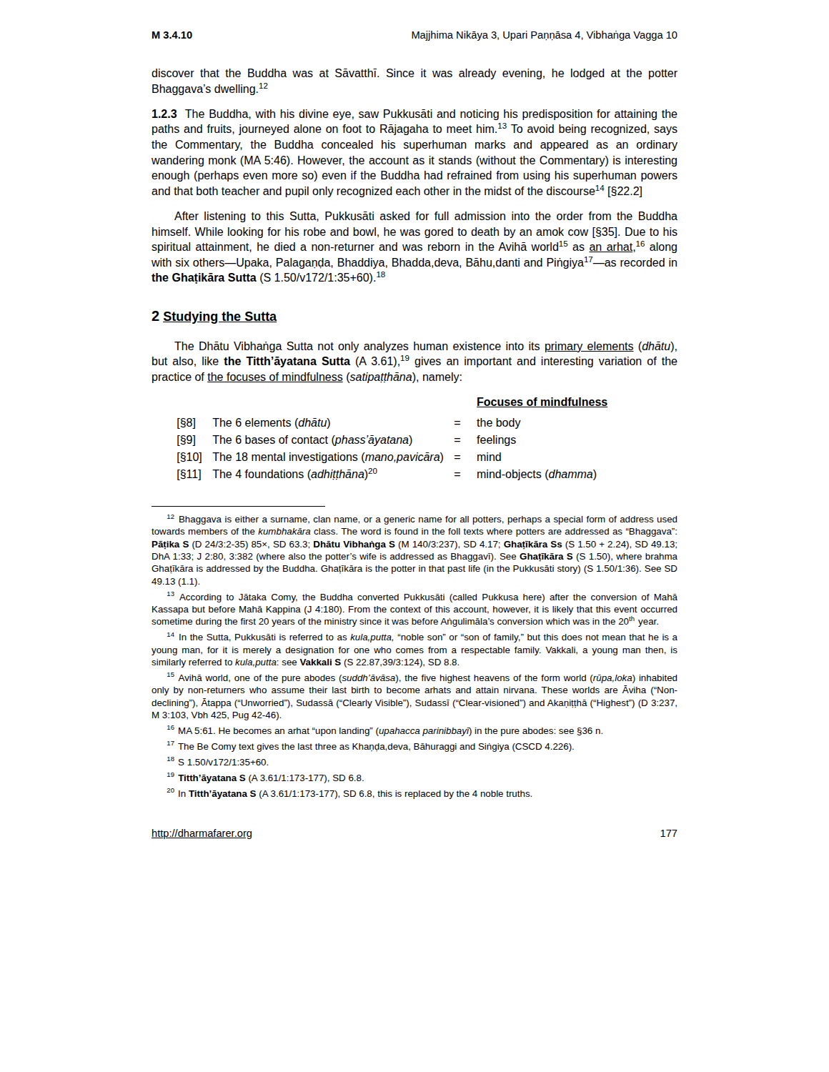M 3.4.10 Majjhima Nikāya 3, Upari Paṇṇāsa 4, Vibhaṅga Vagga 10
discover that the Buddha was at Sāvatthī. Since it was already evening, he lodged at the potter Bhaggava’s dwelling.12
1.2.3 The Buddha, with his divine eye, saw Pukkusāti and noticing his predisposition for attaining the paths and fruits, journeyed alone on foot to Rājagaha to meet him.13 To avoid being recognized, says the Commentary, the Buddha concealed his superhuman marks and appeared as an ordinary wandering monk (MA 5:46). However, the account as it stands (without the Commentary) is interesting enough (perhaps even more so) even if the Buddha had refrained from using his superhuman powers and that both teacher and pupil only recognized each other in the midst of the discourse14 [§22.2]
After listening to this Sutta, Pukkusāti asked for full admission into the order from the Buddha himself. While looking for his robe and bowl, he was gored to death by an amok cow [§35]. Due to his spiritual attainment, he died a non-returner and was reborn in the Avihā world15 as an arhat,16 along with six others—Upaka, Palagaṇḍa, Bhaddiya, Bhadda,deva, Bāhu,danti and Piṅgiya17—as recorded in the Ghaṭikāra Sutta (S 1.50/v172/1:35+60).18
2 Studying the Sutta
The Dhātu Vibhaṅga Sutta not only analyzes human existence into its primary elements (dhātu), but also, like the Titth’āyatana Sutta (A 3.61),19 gives an important and interesting variation of the practice of the focuses of mindfulness (satipaṭṭhāna), namely:
| | | | Focuses of mindfulness |
| [§8] | The 6 elements ( dhātu ) | = | the body |
| [§9] | The 6 bases of contact ( phass’āyatana ) | = | feelings |
| [§10] | The 18 mental investigations ( mano,pavicāra ) | = | mind |
| [§11] | The 4 foundations ( adhiṭṭhāna ) 20 | = | mind-objects ( dhamma ) |
12 Bhaggava is either a surname, clan name, or a generic name for all potters, perhaps a special form of address used towards members of the kumbhakāra class. The word is found in the foll texts where potters are addressed as “Bhaggava”: Pāṭika S (D 24/3:2-35) 85×, SD 63.3; Dhātu Vibhaṅga S (M 140/3:237), SD 4.17; Ghaṭīkāra Ss (S 1.50 + 2.24), SD 49.13; DhA 1:33; J 2:80, 3:382 (where also the potter’s wife is addressed as Bhaggavī). See Ghaṭīkāra S (S 1.50), where brahma Ghaṭīkāra is addressed by the Buddha. Ghaṭīkāra is the potter in that past life (in the Pukkusāti story) (S 1.50/1:36). See SD 49.13 (1.1).
13 According to Jātaka Comy, the Buddha converted Pukkusāti (called Pukkusa here) after the conversion of Mahā Kassapa but before Mahā Kappina (J 4:180). From the context of this account, however, it is likely that this event occurred sometime during the first 20 years of the ministry since it was before Aṅgulimāla’s conversion which was in the 20th year.
14 In the Sutta, Pukkusāti is referred to as kula,putta, “noble son” or “son of family,” but this does not mean that he is a young man, for it is merely a designation for one who comes from a respectable family. Vakkali, a young man then, is similarly referred to kula,putta: see Vakkali S (S 22.87,39/3:124), SD 8.8.
15 Avihā world, one of the pure abodes (suddh’āvāsa), the five highest heavens of the form world (rūpa,loka) inhabited only by non-returners who assume their last birth to become arhats and attain nirvana. These worlds are Āviha (“Non-declining”), Ātappa (“Unworried”), Sudassā (“Clearly Visible”), Sudassī (“Clear-visioned”) and Akaṇiṭṭhā (“Highest”) (D 3:237, M 3:103, Vbh 425, Pug 42-46).
16 MA 5:61. He becomes an arhat “upon landing” (upahacca parinibbayī) in the pure abodes: see §36 n.
17 The Be Comy text gives the last three as Khaṇḍa,deva, Bāhuraggi and Siṅgiya (CSCD 4.226).
18 S 1.50/v172/1:35+60.
19 Titth’āyatana S (A 3.61/1:173-177), SD 6.8.
20 In Titth’āyatana S (A 3.61/1:173-177), SD 6.8, this is replaced by the 4 noble truths.
http://dharmafarer.org 177